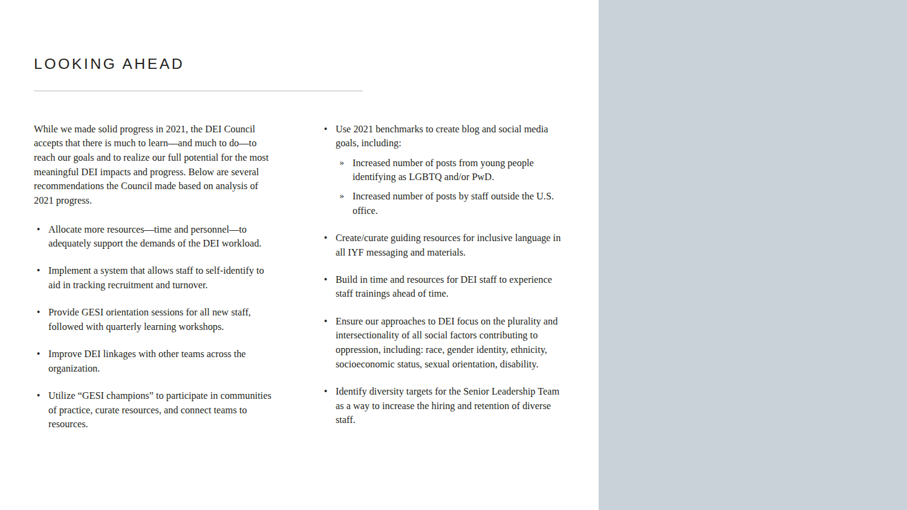Looking Ahead
While we made solid progress in 2021, the DEI Council accepts that there is much to learn—and much to do—to reach our goals and to realize our full potential for the most meaningful DEI impacts and progress. Below are several recommendations the Council made based on analysis of 2021 progress.
Allocate more resources—time and personnel—to adequately support the demands of the DEI workload.
Implement a system that allows staff to self-identify to aid in tracking recruitment and turnover.
Provide GESI orientation sessions for all new staff, followed with quarterly learning workshops.
Improve DEI linkages with other teams across the organization.
Utilize “GESI champions” to participate in communities of practice, curate resources, and connect teams to resources.
Use 2021 benchmarks to create blog and social media goals, including:
Increased number of posts from young people identifying as LGBTQ and/or PwD.
Increased number of posts by staff outside the U.S. office.
Create/curate guiding resources for inclusive language in all IYF messaging and materials.
Build in time and resources for DEI staff to experience staff trainings ahead of time.
Ensure our approaches to DEI focus on the plurality and intersectionality of all social factors contributing to oppression, including: race, gender identity, ethnicity, socioeconomic status, sexual orientation, disability.
Identify diversity targets for the Senior Leadership Team as a way to increase the hiring and retention of diverse staff.